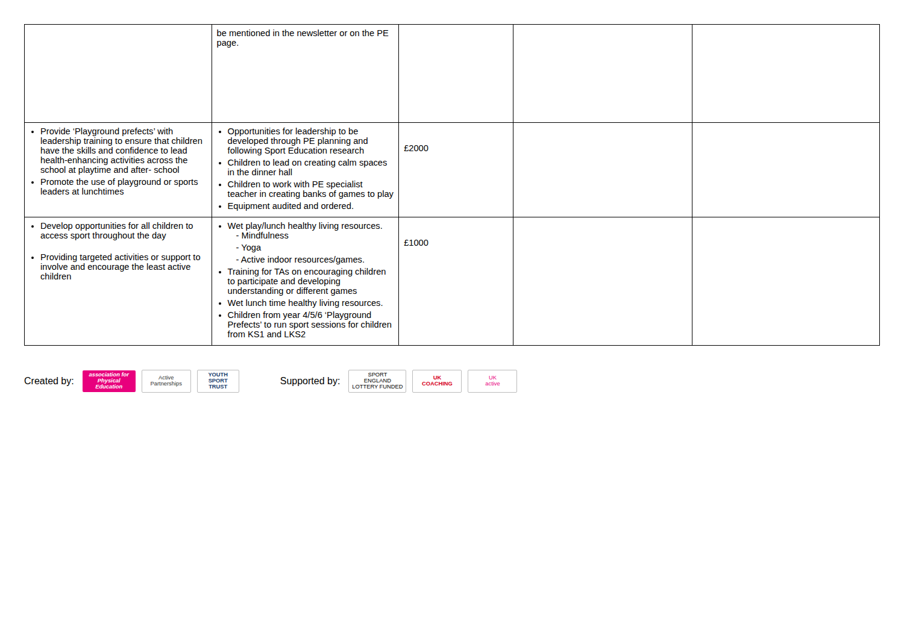| | be mentioned in the newsletter or on the PE page. | | | |
| Provide ‘Playground prefects’ with leadership training to ensure that children have the skills and confidence to lead health-enhancing activities across the school at playtime and after- school Promote the use of playground or sports leaders at lunchtimes | Opportunities for leadership to be developed through PE planning and following Sport Education research Children to lead on creating calm spaces in the dinner hall Children to work with PE specialist teacher in creating banks of games to play Equipment audited and ordered. | £2000 | | |
| Develop opportunities for all children to access sport throughout the day Providing targeted activities or support to involve and encourage the least active children | Wet play/lunch healthy living resources. Mindfulness Yoga Active indoor resources/games. Training for TAs on encouraging children to participate and developing understanding or different games Wet lunch time healthy living resources. Children from year 4/5/6 ‘Playground Prefects’ to run sport sessions for children from KS1 and LKS2 | £1000 | | |
Created by: association for
Physical
Education Active
Partnerships YOUTH
SPORT
TRUST Supported by: SPORT
ENGLAND
LOTTERY FUNDED UK
COACHING UK
active